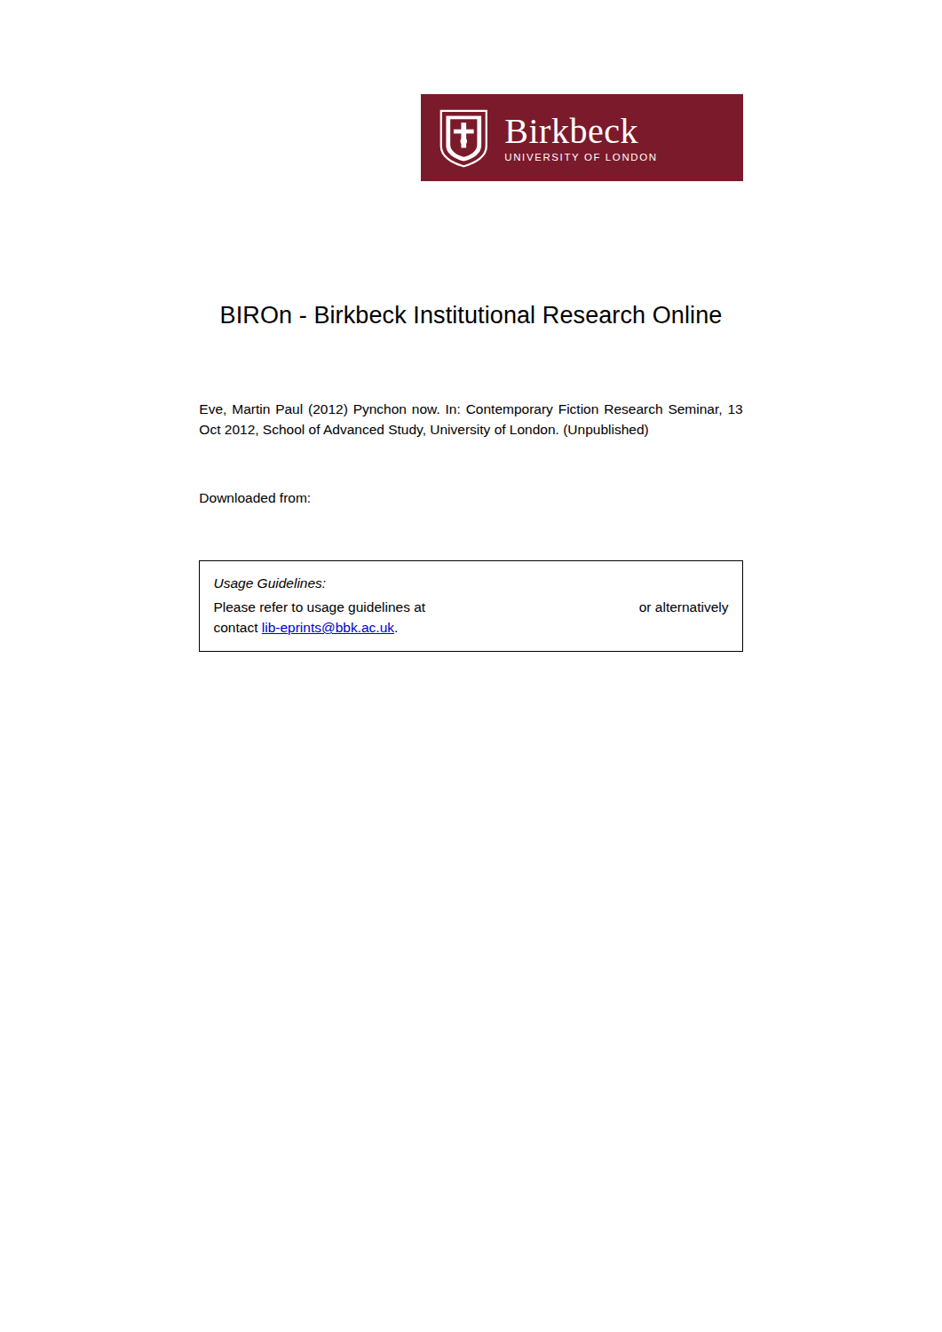Birkbeck University of London
BIROn - Birkbeck Institutional Research Online
Eve, Martin Paul (2012) Pynchon now. In: Contemporary Fiction Research Seminar, 13 Oct 2012, School of Advanced Study, University of London. (Unpublished)
Downloaded from:
Usage Guidelines:
Please refer to usage guidelines at or alternatively
contact lib-eprints@bbk.ac.uk.